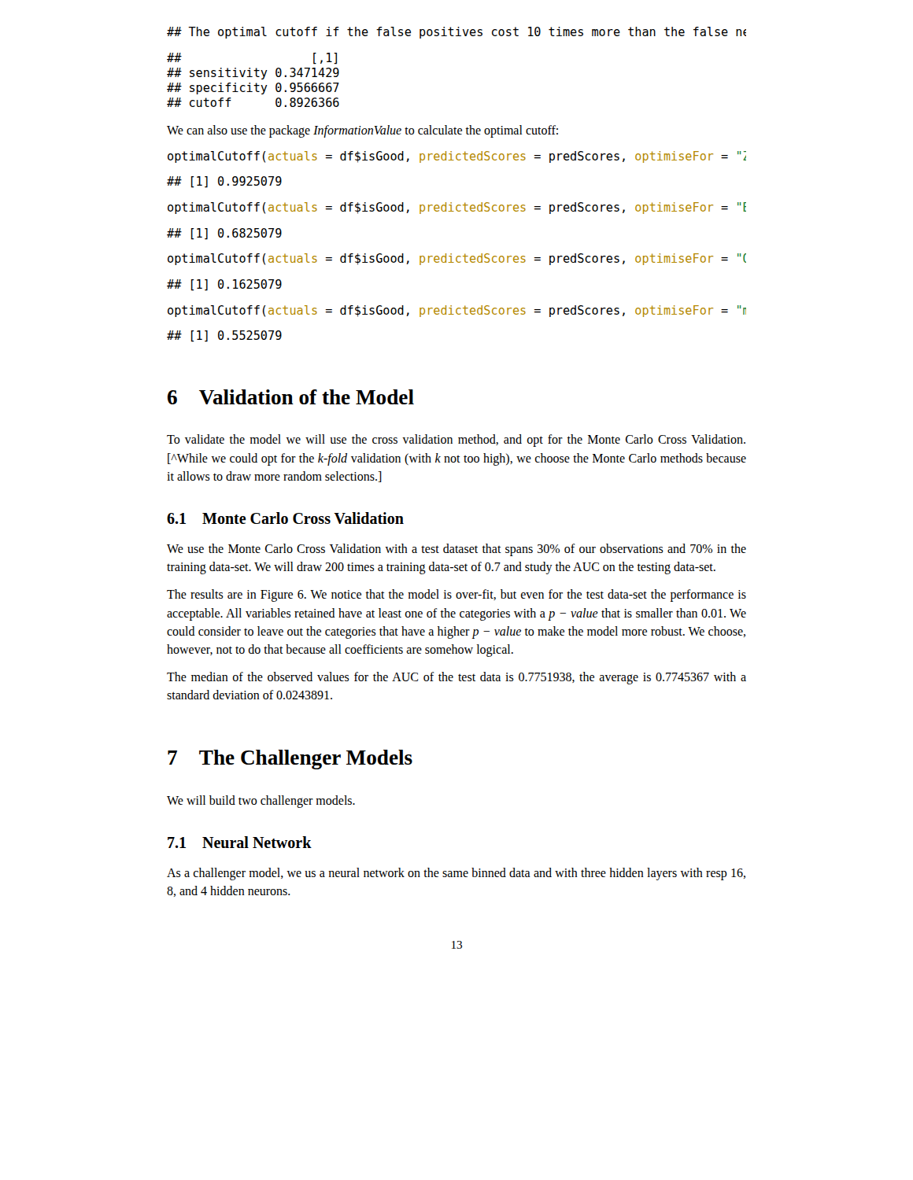## The optimal cutoff if the false positives cost 10 times more than the false negatives:
##                  [,1]
## sensitivity 0.3471429
## specificity 0.9566667
## cutoff      0.8926366
We can also use the package InformationValue to calculate the optimal cutoff:
optimalCutoff(actuals = df$isGood, predictedScores = predScores, optimiseFor = "Zeros")
## [1] 0.9925079
optimalCutoff(actuals = df$isGood, predictedScores = predScores, optimiseFor = "Both")
## [1] 0.6825079
optimalCutoff(actuals = df$isGood, predictedScores = predScores, optimiseFor = "Ones")
## [1] 0.1625079
optimalCutoff(actuals = df$isGood, predictedScores = predScores, optimiseFor = "misclasser
## [1] 0.5525079
6 Validation of the Model
To validate the model we will use the cross validation method, and opt for the Monte Carlo Cross Validation. [^While we could opt for the k-fold validation (with k not too high), we choose the Monte Carlo methods because it allows to draw more random selections.]
6.1 Monte Carlo Cross Validation
We use the Monte Carlo Cross Validation with a test dataset that spans 30% of our observations and 70% in the training data-set. We will draw 200 times a training data-set of 0.7 and study the AUC on the testing data-set.
The results are in Figure 6. We notice that the model is over-fit, but even for the test data-set the performance is acceptable. All variables retained have at least one of the categories with a p − value that is smaller than 0.01. We could consider to leave out the categories that have a higher p − value to make the model more robust. We choose, however, not to do that because all coefficients are somehow logical.
The median of the observed values for the AUC of the test data is 0.7751938, the average is 0.7745367 with a standard deviation of 0.0243891.
7 The Challenger Models
We will build two challenger models.
7.1 Neural Network
As a challenger model, we us a neural network on the same binned data and with three hidden layers with resp 16, 8, and 4 hidden neurons.
13